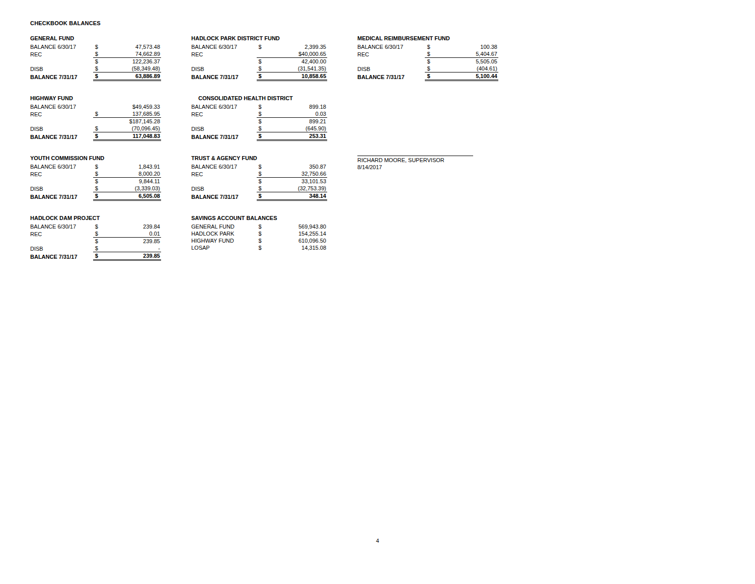CHECKBOOK BALANCES
GENERAL FUND
| BALANCE 6/30/17 | $ | 47,573.48 |
| REC | $ | 74,662.89 |
| | $ | 122,236.37 |
| DISB | $ | (58,349.48) |
| BALANCE 7/31/17 | $ | 63,886.89 |
HIGHWAY FUND
| BALANCE 6/30/17 | | $49,459.33 |
| REC | $ | 137,685.95 |
| | | $187,145.28 |
| DISB | $ | (70,096.45) |
| BALANCE 7/31/17 | $ | 117,048.83 |
YOUTH COMMISSION FUND
| BALANCE 6/30/17 | $ | 1,843.91 |
| REC | $ | 8,000.20 |
| | $ | 9,844.11 |
| DISB | $ | (3,339.03) |
| BALANCE 7/31/17 | $ | 6,505.08 |
HADLOCK DAM PROJECT
| BALANCE 6/30/17 | $ | 239.84 |
| REC | $ | 0.01 |
| | $ | 239.85 |
| DISB | $ | - |
| BALANCE 7/31/17 | $ | 239.85 |
HADLOCK PARK DISTRICT FUND
| BALANCE 6/30/17 | $ | 2,399.35 |
| REC | | $40,000.65 |
| | $ | 42,400.00 |
| DISB | $ | (31,541.35) |
| BALANCE 7/31/17 | $ | 10,858.65 |
CONSOLIDATED HEALTH DISTRICT
| BALANCE 6/30/17 | $ | 899.18 |
| REC | $ | 0.03 |
| | $ | 899.21 |
| DISB | $ | (645.90) |
| BALANCE 7/31/17 | $ | 253.31 |
TRUST & AGENCY FUND
| BALANCE 6/30/17 | $ | 350.87 |
| REC | $ | 32,750.66 |
| | $ | 33,101.53 |
| DISB | $ | (32,753.39) |
| BALANCE 7/31/17 | $ | 348.14 |
SAVINGS ACCOUNT BALANCES
| GENERAL FUND | $ | 569,943.80 |
| HADLOCK PARK | $ | 154,255.14 |
| HIGHWAY FUND | $ | 610,096.50 |
| LOSAP | $ | 14,315.08 |
MEDICAL REIMBURSEMENT FUND
| BALANCE 6/30/17 | $ | 100.38 |
| REC | $ | 5,404.67 |
| | $ | 5,505.05 |
| DISB | $ | (404.61) |
| BALANCE 7/31/17 | $ | 5,100.44 |
RICHARD MOORE, SUPERVISOR
8/14/2017
4